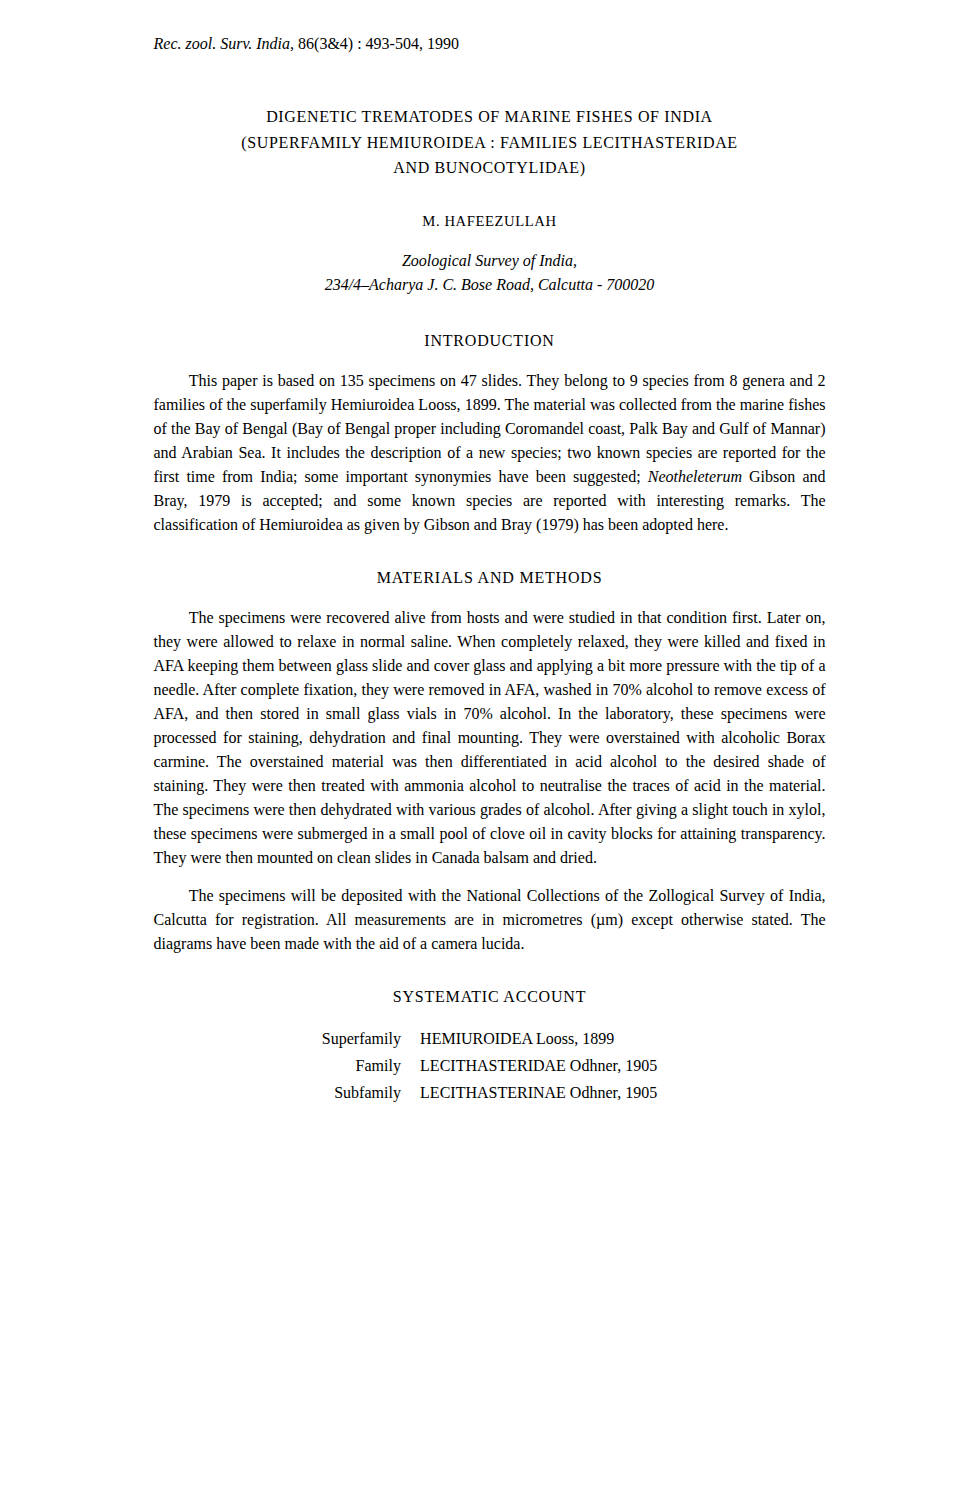Rec. zool. Surv. India, 86(3&4) : 493-504, 1990
Digenetic Trematodes of Marine Fishes of India
(Superfamily Hemiuroidea : Families Lecithasteridae
and Bunocotylidae)
M. Hafeezullah
Zoological Survey of India,
234/4–Acharya J. C. Bose Road, Calcutta - 700020
Introduction
This paper is based on 135 specimens on 47 slides. They belong to 9 species from 8 genera and 2 families of the superfamily Hemiuroidea Looss, 1899. The material was collected from the marine fishes of the Bay of Bengal (Bay of Bengal proper including Coromandel coast, Palk Bay and Gulf of Mannar) and Arabian Sea. It includes the description of a new species; two known species are reported for the first time from India; some important synonymies have been suggested; Neotheleterum Gibson and Bray, 1979 is accepted; and some known species are reported with interesting remarks. The classification of Hemiuroidea as given by Gibson and Bray (1979) has been adopted here.
Materials and Methods
The specimens were recovered alive from hosts and were studied in that condition first. Later on, they were allowed to relaxe in normal saline. When completely relaxed, they were killed and fixed in AFA keeping them between glass slide and cover glass and applying a bit more pressure with the tip of a needle. After complete fixation, they were removed in AFA, washed in 70% alcohol to remove excess of AFA, and then stored in small glass vials in 70% alcohol. In the laboratory, these specimens were processed for staining, dehydration and final mounting. They were overstained with alcoholic Borax carmine. The overstained material was then differentiated in acid alcohol to the desired shade of staining. They were then treated with ammonia alcohol to neutralise the traces of acid in the material. The specimens were then dehydrated with various grades of alcohol. After giving a slight touch in xylol, these specimens were submerged in a small pool of clove oil in cavity blocks for attaining transparency. They were then mounted on clean slides in Canada balsam and dried.
The specimens will be deposited with the National Collections of the Zollogical Survey of India, Calcutta for registration. All measurements are in micrometres (µm) except otherwise stated. The diagrams have been made with the aid of a camera lucida.
Systematic Account
| Superfamily | HEMIUROIDEA Looss, 1899 |
| Family | LECITHASTERIDAE Odhner, 1905 |
| Subfamily | LECITHASTERINAE Odhner, 1905 |